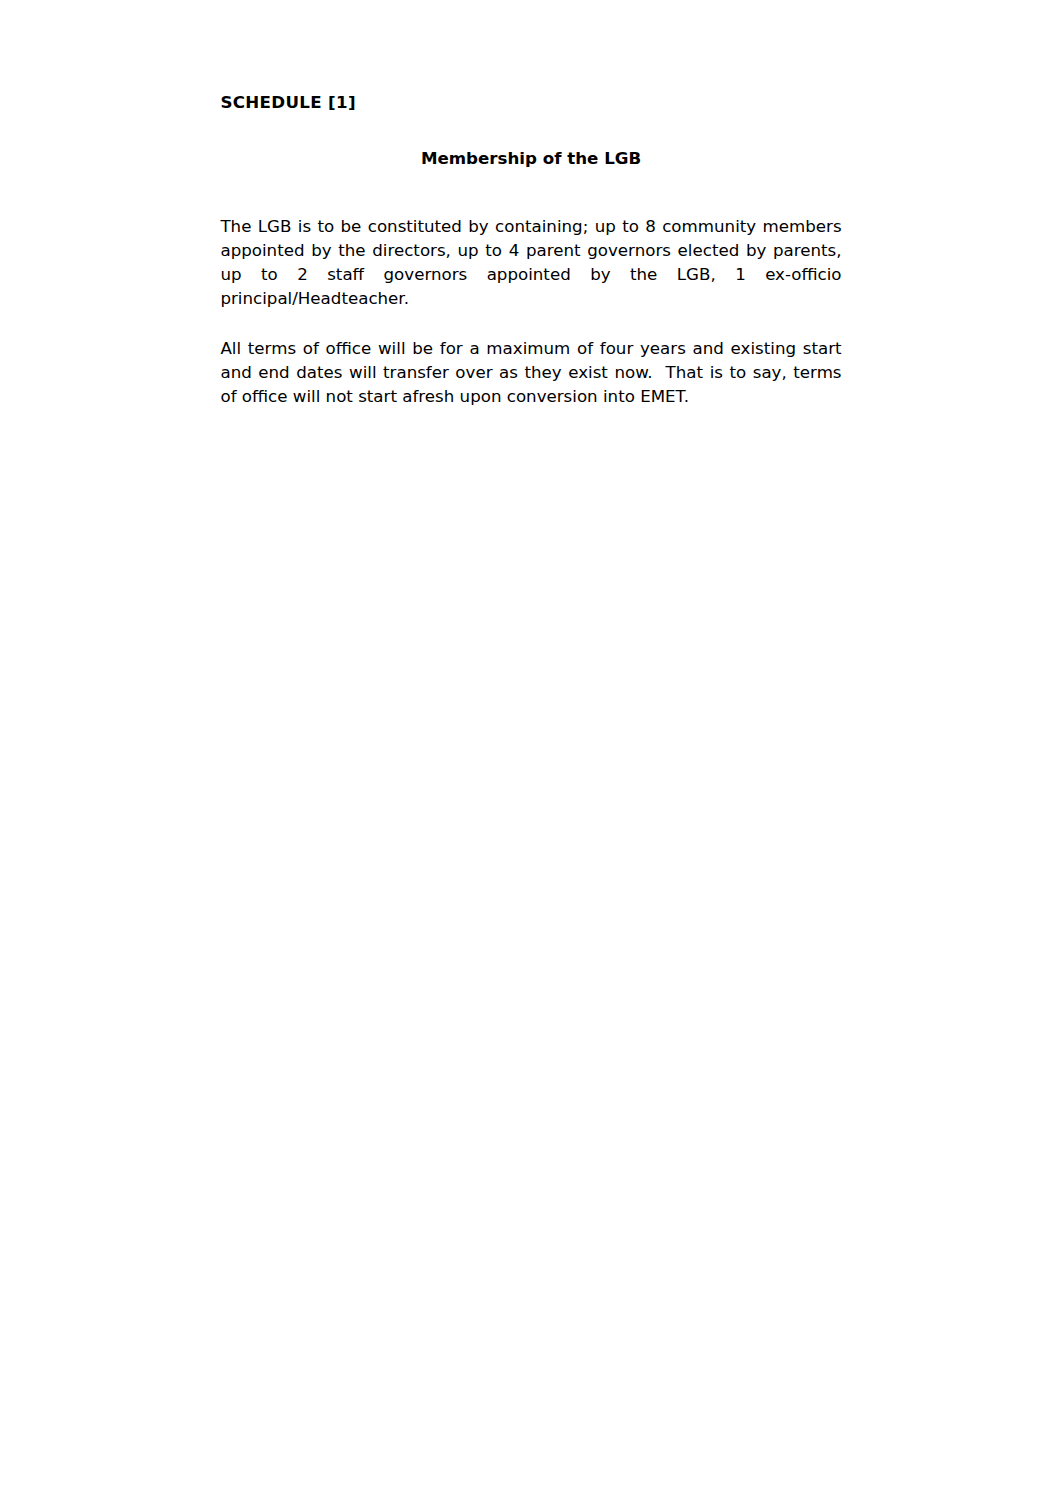SCHEDULE [1]
Membership of the LGB
The LGB is to be constituted by containing; up to 8 community members appointed by the directors, up to 4 parent governors elected by parents, up to 2 staff governors appointed by the LGB, 1 ex-officio principal/Headteacher.
All terms of office will be for a maximum of four years and existing start and end dates will transfer over as they exist now. That is to say, terms of office will not start afresh upon conversion into EMET.